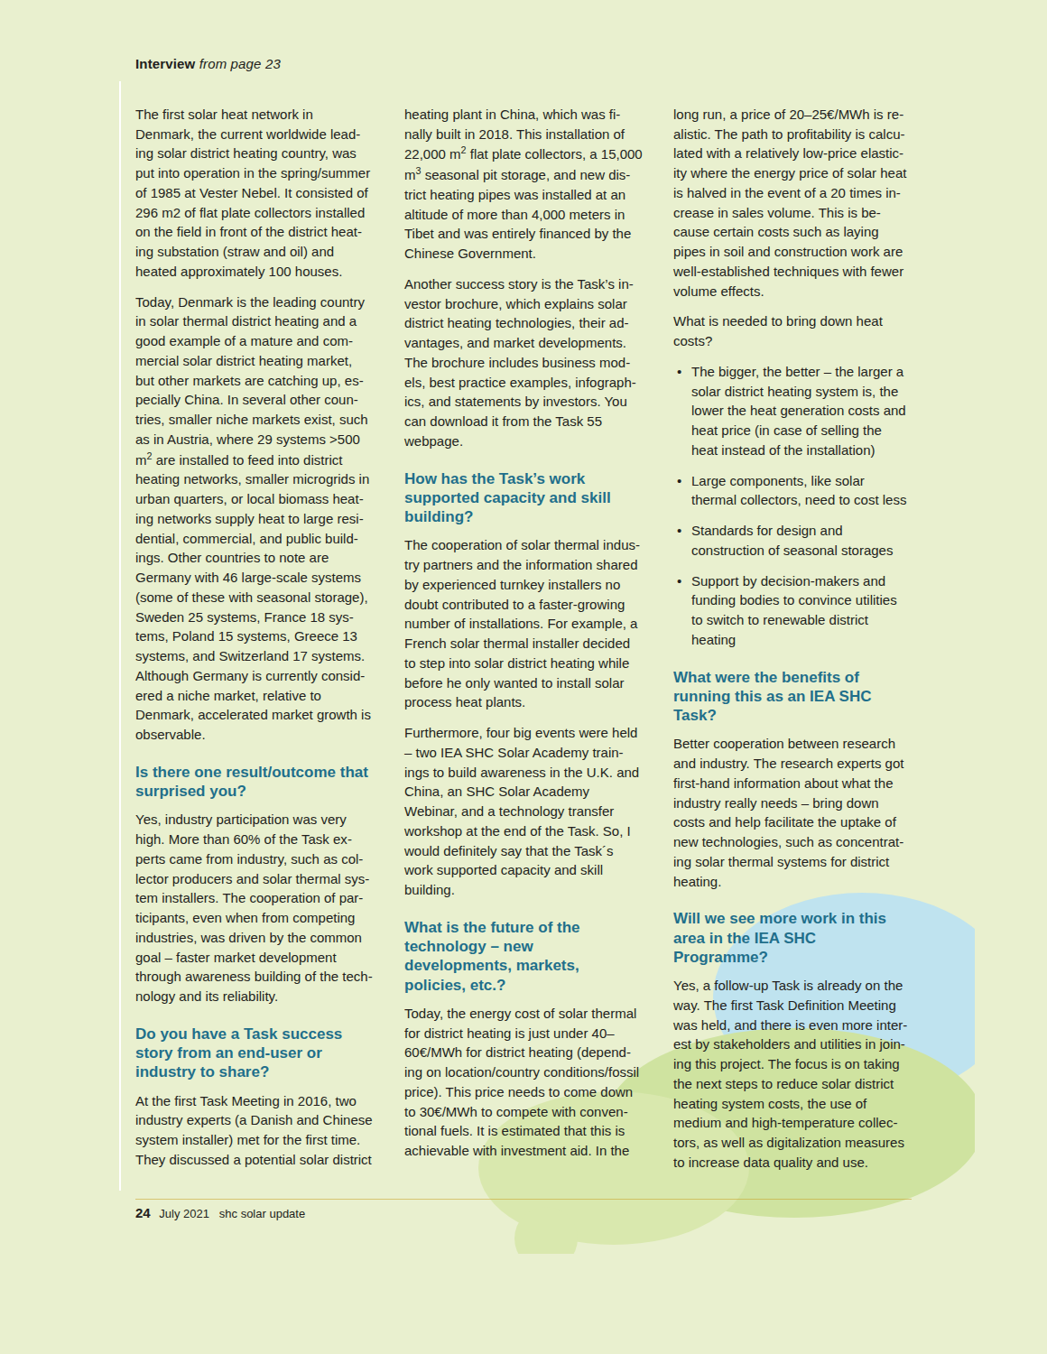Interview from page 23
The first solar heat network in Denmark, the current worldwide leading solar district heating country, was put into operation in the spring/summer of 1985 at Vester Nebel. It consisted of 296 m2 of flat plate collectors installed on the field in front of the district heating substation (straw and oil) and heated approximately 100 houses.
Today, Denmark is the leading country in solar thermal district heating and a good example of a mature and commercial solar district heating market, but other markets are catching up, especially China. In several other countries, smaller niche markets exist, such as in Austria, where 29 systems >500 m2 are installed to feed into district heating networks, smaller microgrids in urban quarters, or local biomass heating networks supply heat to large residential, commercial, and public buildings. Other countries to note are Germany with 46 large-scale systems (some of these with seasonal storage), Sweden 25 systems, France 18 systems, Poland 15 systems, Greece 13 systems, and Switzerland 17 systems. Although Germany is currently considered a niche market, relative to Denmark, accelerated market growth is observable.
Is there one result/outcome that surprised you?
Yes, industry participation was very high. More than 60% of the Task experts came from industry, such as collector producers and solar thermal system installers. The cooperation of participants, even when from competing industries, was driven by the common goal – faster market development through awareness building of the technology and its reliability.
Do you have a Task success story from an end-user or industry to share?
At the first Task Meeting in 2016, two industry experts (a Danish and Chinese system installer) met for the first time. They discussed a potential solar district heating plant in China, which was finally built in 2018. This installation of 22,000 m2 flat plate collectors, a 15,000 m3 seasonal pit storage, and new district heating pipes was installed at an altitude of more than 4,000 meters in Tibet and was entirely financed by the Chinese Government.
Another success story is the Task’s investor brochure, which explains solar district heating technologies, their advantages, and market developments. The brochure includes business models, best practice examples, infographics, and statements by investors. You can download it from the Task 55 webpage.
How has the Task’s work supported capacity and skill building?
The cooperation of solar thermal industry partners and the information shared by experienced turnkey installers no doubt contributed to a faster-growing number of installations. For example, a French solar thermal installer decided to step into solar district heating while before he only wanted to install solar process heat plants.
Furthermore, four big events were held – two IEA SHC Solar Academy trainings to build awareness in the U.K. and China, an SHC Solar Academy Webinar, and a technology transfer workshop at the end of the Task. So, I would definitely say that the Task´s work supported capacity and skill building.
What is the future of the technology – new developments, markets, policies, etc.?
Today, the energy cost of solar thermal for district heating is just under 40–60€/MWh for district heating (depending on location/country conditions/fossil price). This price needs to come down to 30€/MWh to compete with conventional fuels. It is estimated that this is achievable with investment aid. In the long run, a price of 20–25€/MWh is realistic. The path to profitability is calculated with a relatively low-price elasticity where the energy price of solar heat is halved in the event of a 20 times increase in sales volume. This is because certain costs such as laying pipes in soil and construction work are well-established techniques with fewer volume effects.
What is needed to bring down heat costs?
The bigger, the better – the larger a solar district heating system is, the lower the heat generation costs and heat price (in case of selling the heat instead of the installation)
Large components, like solar thermal collectors, need to cost less
Standards for design and construction of seasonal storages
Support by decision-makers and funding bodies to convince utilities to switch to renewable district heating
What were the benefits of running this as an IEA SHC Task?
Better cooperation between research and industry. The research experts got first-hand information about what the industry really needs – bring down costs and help facilitate the uptake of new technologies, such as concentrating solar thermal systems for district heating.
Will we see more work in this area in the IEA SHC Programme?
Yes, a follow-up Task is already on the way. The first Task Definition Meeting was held, and there is even more interest by stakeholders and utilities in joining this project. The focus is on taking the next steps to reduce solar district heating system costs, the use of medium and high-temperature collectors, as well as digitalization measures to increase data quality and use.
24 July 2021 shc solar update